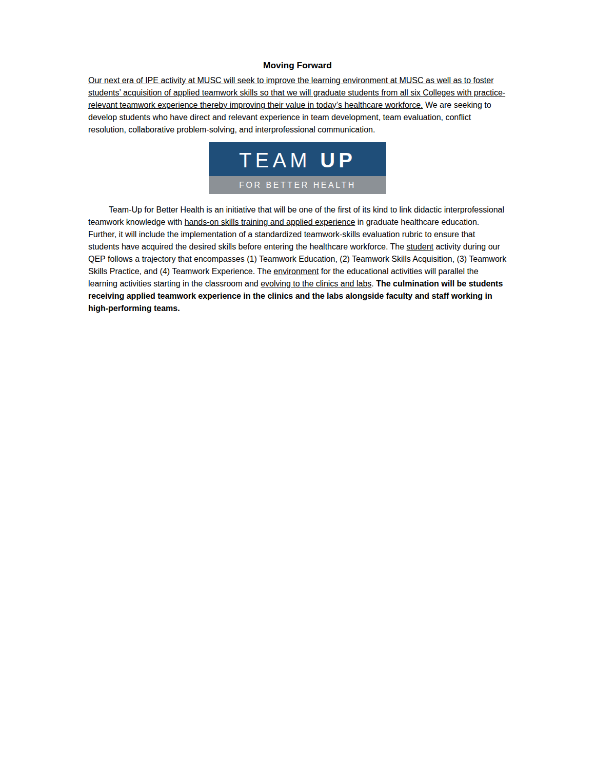Moving Forward
Our next era of IPE activity at MUSC will seek to improve the learning environment at MUSC as well as to foster students’ acquisition of applied teamwork skills so that we will graduate students from all six Colleges with practice-relevant teamwork experience thereby improving their value in today’s healthcare workforce. We are seeking to develop students who have direct and relevant experience in team development, team evaluation, conflict resolution, collaborative problem-solving, and interprofessional communication.
TEAM UP
FOR BETTER HEALTH
Team-Up for Better Health is an initiative that will be one of the first of its kind to link didactic interprofessional teamwork knowledge with hands-on skills training and applied experience in graduate healthcare education. Further, it will include the implementation of a standardized teamwork-skills evaluation rubric to ensure that students have acquired the desired skills before entering the healthcare workforce. The student activity during our QEP follows a trajectory that encompasses (1) Teamwork Education, (2) Teamwork Skills Acquisition, (3) Teamwork Skills Practice, and (4) Teamwork Experience. The environment for the educational activities will parallel the learning activities starting in the classroom and evolving to the clinics and labs. The culmination will be students receiving applied teamwork experience in the clinics and the labs alongside faculty and staff working in high-performing teams.